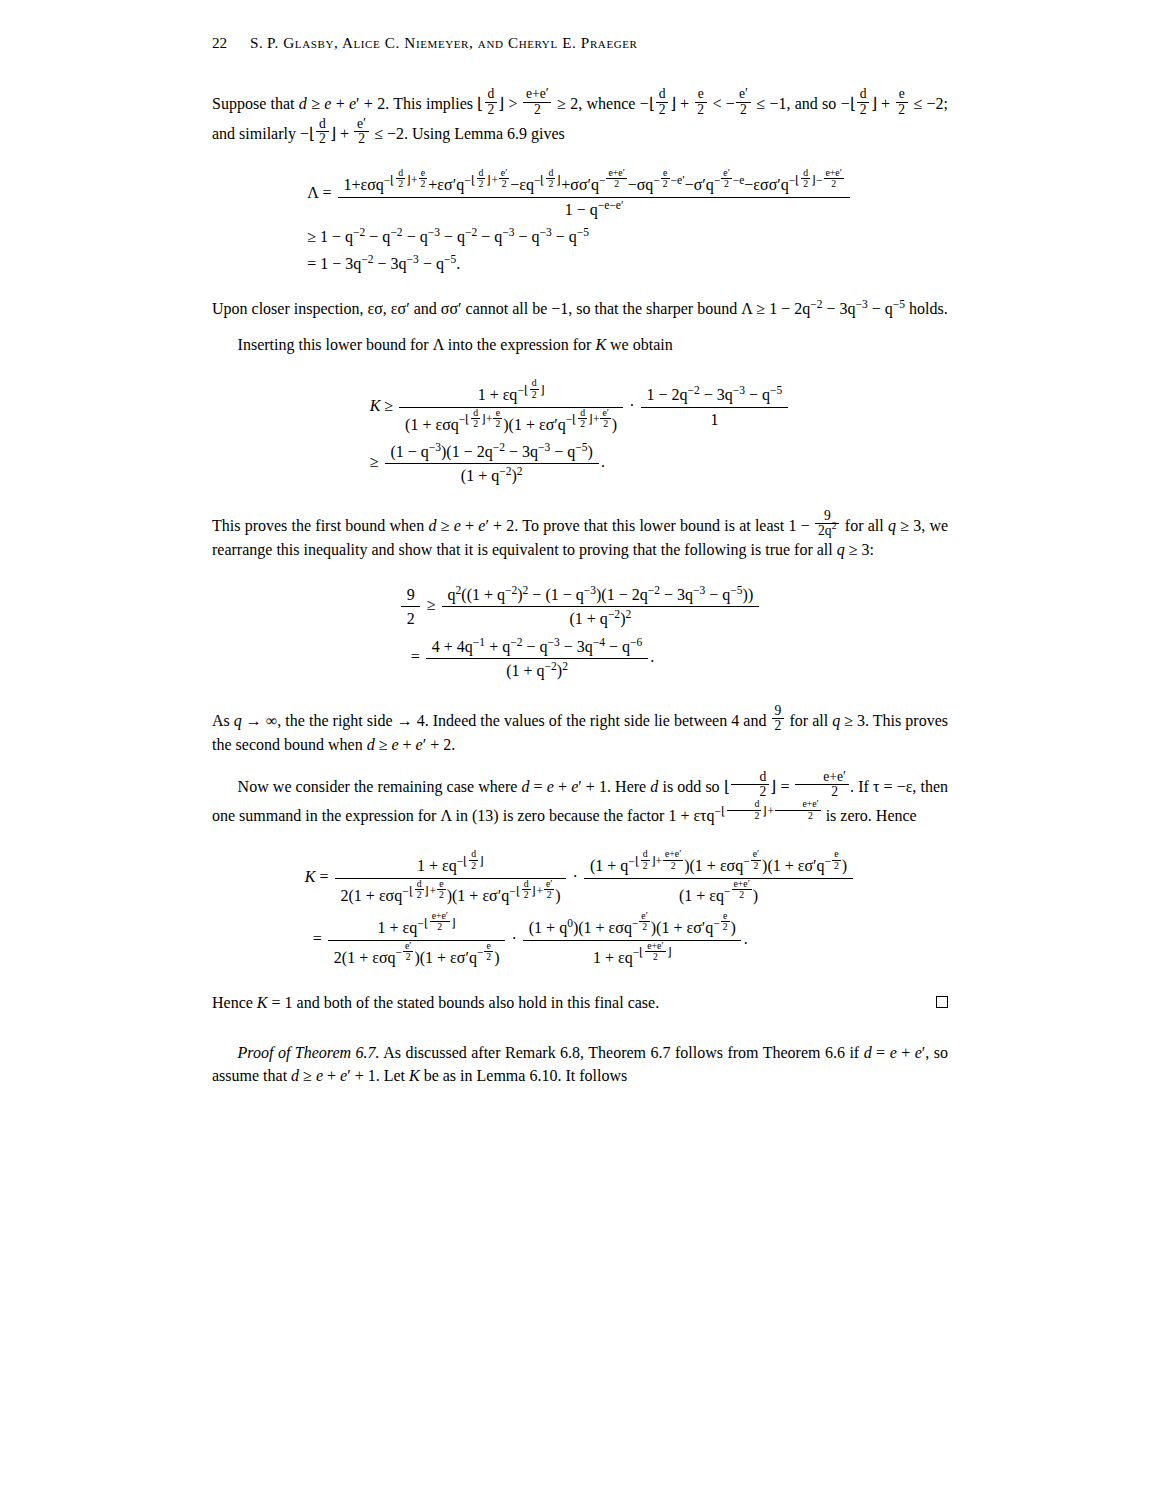22 S. P. Glasby, Alice C. Niemeyer, and Cheryl E. Praeger
Suppose that d ≥ e + e′ + 2. This implies ⌊d 2⌋ > e+e′2 ≥ 2, whence −⌊d 2⌋ + e 2 < −e′2 ≤ −1, and so −⌊d 2⌋ + e 2 ≤ −2; and similarly −⌊d 2⌋ + e′2 ≤ −2. Using Lemma 6.9 gives
Λ = 1+εσq−⌊d 2⌋+e 2+εσ′q−⌊d 2⌋+e′2−εq−⌊d 2⌋+σσ′q−e+e′2−σq−e 2−e′−σ′q−e′2−e−εσσ′q−⌊d 2⌋−e+e′2 1 − q−e−e′
≥ 1 − q−2 − q−2 − q−3 − q−2 − q−3 − q−3 − q−5
= 1 − 3q−2 − 3q−3 − q−5.
Upon closer inspection, εσ, εσ′ and σσ′ cannot all be −1, so that the sharper bound Λ ≥ 1 − 2q−2 − 3q−3 − q−5 holds.
Inserting this lower bound for Λ into the expression for K we obtain
K ≥ 1 + εq−⌊d 2⌋ (1 + εσq−⌊d 2⌋+e 2)(1 + εσ′q−⌊d 2⌋+e′2) · 1 − 2q−2 − 3q−3 − q−5 1
≥ (1 − q−3)(1 − 2q−2 − 3q−3 − q−5) (1 + q−2)2 .
This proves the first bound when d ≥ e + e′ + 2. To prove that this lower bound is at least 1 − 92q2 for all q ≥ 3, we rearrange this inequality and show that it is equivalent to proving that the following is true for all q ≥ 3:
92 ≥ q2((1 + q−2)2 − (1 − q−3)(1 − 2q−2 − 3q−3 − q−5)) (1 + q−2)2
= 4 + 4q−1 + q−2 − q−3 − 3q−4 − q−6 (1 + q−2)2 .
As q → ∞, the the right side → 4. Indeed the values of the right side lie between 4 and 92 for all q ≥ 3. This proves the second bound when d ≥ e + e′ + 2.
Now we consider the remaining case where d = e + e′ + 1. Here d is odd so ⌊d 2⌋ = e+e′2. If τ = −ε, then one summand in the expression for Λ in (13) is zero because the factor 1 + ετq−⌊d 2⌋+e+e′2 is zero. Hence
K = 1 + εq−⌊d 2⌋ 2(1 + εσq−⌊d 2⌋+e 2)(1 + εσ′q−⌊d 2⌋+e′2) · (1 + q−⌊d 2⌋+e+e′2)(1 + εσq−e′2)(1 + εσ′q−e 2) (1 + εq−e+e′2)
= 1 + εq−⌊e+e′2⌋ 2(1 + εσq−e′2)(1 + εσ′q−e 2) · (1 + q0)(1 + εσq−e′2)(1 + εσ′q−e 2) 1 + εq−⌊e+e′2⌋ .
Hence K = 1 and both of the stated bounds also hold in this final case.
Proof of Theorem 6.7. As discussed after Remark 6.8, Theorem 6.7 follows from Theorem 6.6 if d = e + e′, so assume that d ≥ e + e′ + 1. Let K be as in Lemma 6.10. It follows